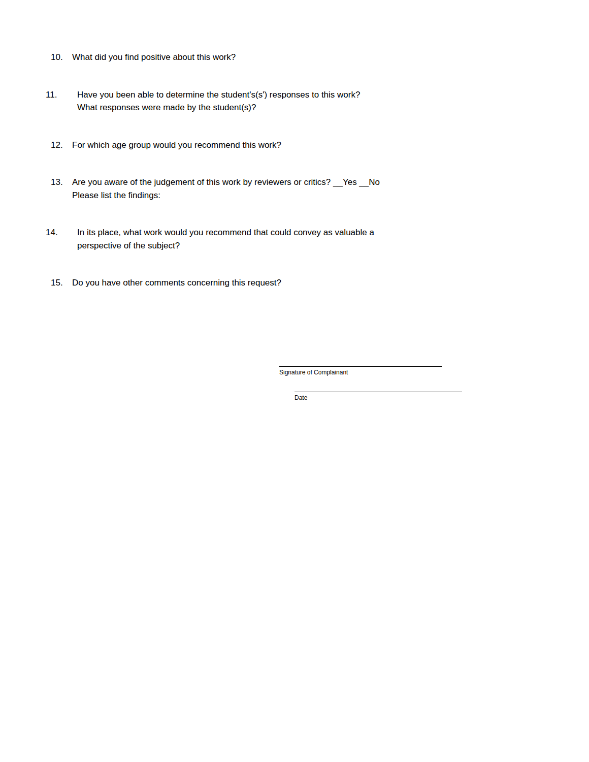10.
What did you find positive about this work?
11.
Have you been able to determine the student's(s') responses to this work?
What responses were made by the student(s)?
12.
For which age group would you recommend this work?
13.
Are you aware of the judgement of this work by reviewers or critics? __Yes __No
Please list the findings:
14.
In its place, what work would you recommend that could convey as valuable a
perspective of the subject?
15.
Do you have other comments concerning this request?
Signature of Complainant
Date